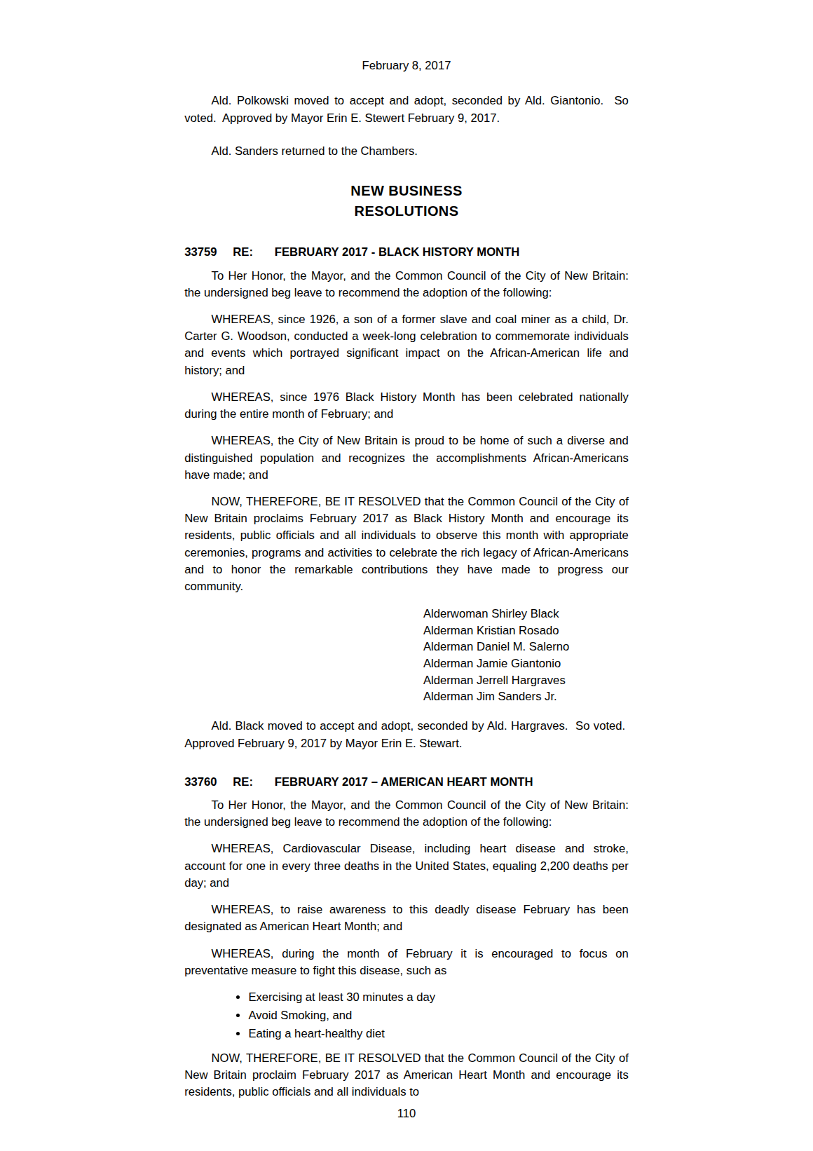February 8, 2017
Ald. Polkowski moved to accept and adopt, seconded by Ald. Giantonio. So voted. Approved by Mayor Erin E. Stewert February 9, 2017.
Ald. Sanders returned to the Chambers.
NEW BUSINESS
RESOLUTIONS
33759 RE: FEBRUARY 2017 - BLACK HISTORY MONTH
To Her Honor, the Mayor, and the Common Council of the City of New Britain: the undersigned beg leave to recommend the adoption of the following:
WHEREAS, since 1926, a son of a former slave and coal miner as a child, Dr. Carter G. Woodson, conducted a week-long celebration to commemorate individuals and events which portrayed significant impact on the African-American life and history; and
WHEREAS, since 1976 Black History Month has been celebrated nationally during the entire month of February; and
WHEREAS, the City of New Britain is proud to be home of such a diverse and distinguished population and recognizes the accomplishments African-Americans have made; and
NOW, THEREFORE, BE IT RESOLVED that the Common Council of the City of New Britain proclaims February 2017 as Black History Month and encourage its residents, public officials and all individuals to observe this month with appropriate ceremonies, programs and activities to celebrate the rich legacy of African-Americans and to honor the remarkable contributions they have made to progress our community.
Alderwoman Shirley Black
Alderman Kristian Rosado
Alderman Daniel M. Salerno
Alderman Jamie Giantonio
Alderman Jerrell Hargraves
Alderman Jim Sanders Jr.
Ald. Black moved to accept and adopt, seconded by Ald. Hargraves. So voted. Approved February 9, 2017 by Mayor Erin E. Stewart.
33760 RE: FEBRUARY 2017 – AMERICAN HEART MONTH
To Her Honor, the Mayor, and the Common Council of the City of New Britain: the undersigned beg leave to recommend the adoption of the following:
WHEREAS, Cardiovascular Disease, including heart disease and stroke, account for one in every three deaths in the United States, equaling 2,200 deaths per day; and
WHEREAS, to raise awareness to this deadly disease February has been designated as American Heart Month; and
WHEREAS, during the month of February it is encouraged to focus on preventative measure to fight this disease, such as
Exercising at least 30 minutes a day
Avoid Smoking, and
Eating a heart-healthy diet
NOW, THEREFORE, BE IT RESOLVED that the Common Council of the City of New Britain proclaim February 2017 as American Heart Month and encourage its residents, public officials and all individuals to
110